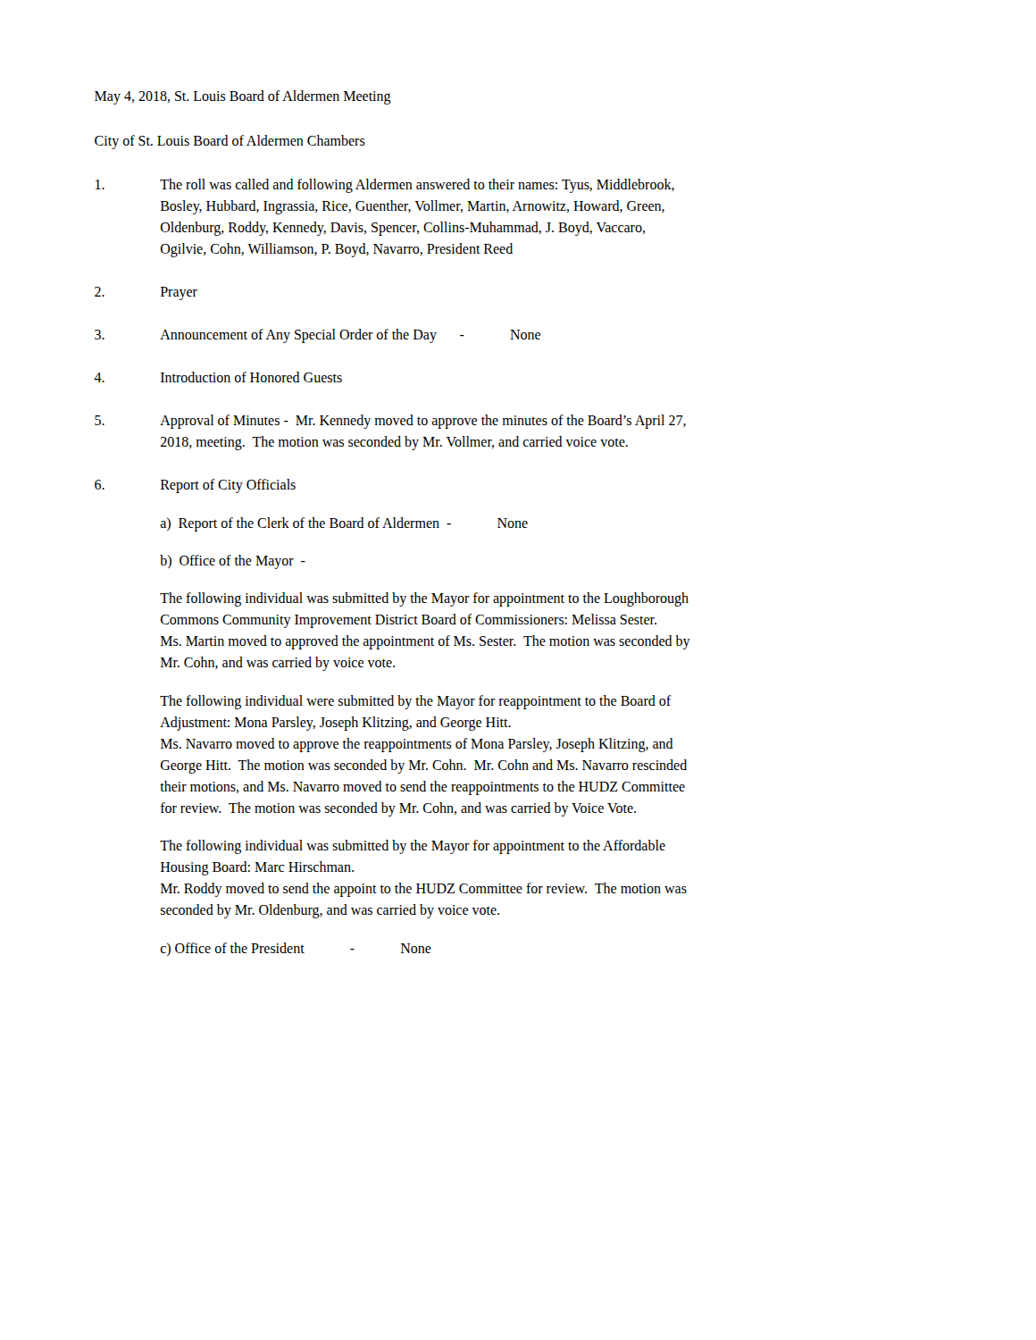May 4, 2018, St. Louis Board of Aldermen Meeting
City of St. Louis Board of Aldermen Chambers
1.
The roll was called and following Aldermen answered to their names: Tyus, Middlebrook, Bosley, Hubbard, Ingrassia, Rice, Guenther, Vollmer, Martin, Arnowitz, Howard, Green, Oldenburg, Roddy, Kennedy, Davis, Spencer, Collins-Muhammad, J. Boyd, Vaccaro, Ogilvie, Cohn, Williamson, P. Boyd, Navarro, President Reed
2.
Prayer
3.
Announcement of Any Special Order of the Day - None
4.
Introduction of Honored Guests
5.
Approval of Minutes - Mr. Kennedy moved to approve the minutes of the Board’s April 27, 2018, meeting. The motion was seconded by Mr. Vollmer, and carried voice vote.
6.
Report of City Officials
a) Report of the Clerk of the Board of Aldermen - None
b) Office of the Mayor -
The following individual was submitted by the Mayor for appointment to the Loughborough Commons Community Improvement District Board of Commissioners: Melissa Sester.
Ms. Martin moved to approved the appointment of Ms. Sester. The motion was seconded by Mr. Cohn, and was carried by voice vote.
The following individual were submitted by the Mayor for reappointment to the Board of Adjustment: Mona Parsley, Joseph Klitzing, and George Hitt.
Ms. Navarro moved to approve the reappointments of Mona Parsley, Joseph Klitzing, and George Hitt. The motion was seconded by Mr. Cohn. Mr. Cohn and Ms. Navarro rescinded their motions, and Ms. Navarro moved to send the reappointments to the HUDZ Committee for review. The motion was seconded by Mr. Cohn, and was carried by Voice Vote.
The following individual was submitted by the Mayor for appointment to the Affordable Housing Board: Marc Hirschman.
Mr. Roddy moved to send the appoint to the HUDZ Committee for review. The motion was seconded by Mr. Oldenburg, and was carried by voice vote.
c) Office of the President - None